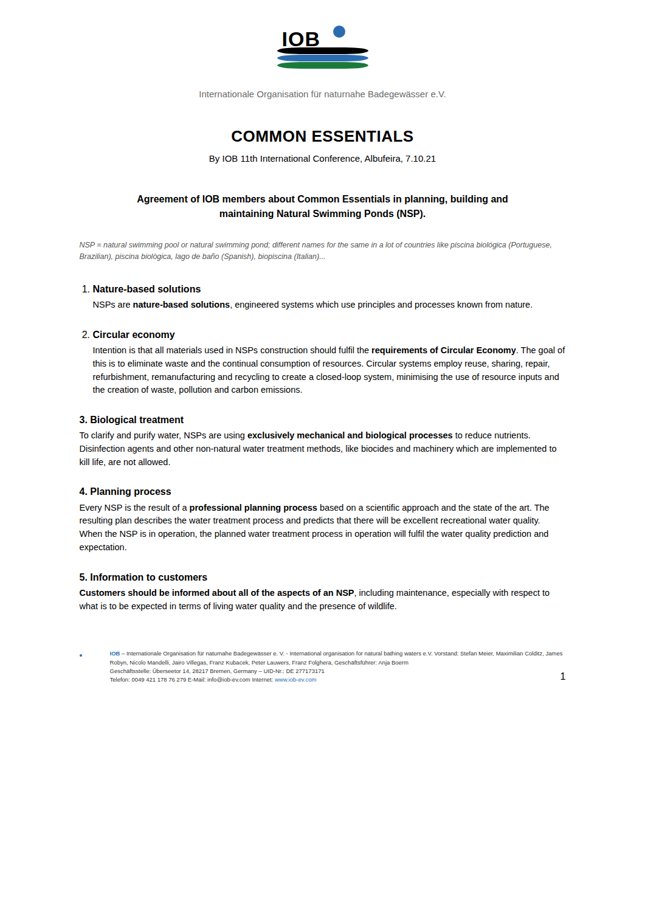IOB
Internationale Organisation für naturnahe Badegewässer e.V.
COMMON ESSENTIALS
By IOB 11th International Conference, Albufeira, 7.10.21
Agreement of IOB members about Common Essentials in planning, building and maintaining Natural Swimming Ponds (NSP).
NSP = natural swimming pool or natural swimming pond; different names for the same in a lot of countries like piscina biológica (Portuguese, Brazilian), piscina biològica, lago de baño (Spanish), biopiscina (Italian)...
Nature-based solutions
NSPs are nature-based solutions, engineered systems which use principles and processes known from nature.
Circular economy
Intention is that all materials used in NSPs construction should fulfil the requirements of Circular Economy. The goal of this is to eliminate waste and the continual consumption of resources. Circular systems employ reuse, sharing, repair, refurbishment, remanufacturing and recycling to create a closed-loop system, minimising the use of resource inputs and the creation of waste, pollution and carbon emissions.
3. Biological treatment
To clarify and purify water, NSPs are using exclusively mechanical and biological processes to reduce nutrients. Disinfection agents and other non-natural water treatment methods, like biocides and machinery which are implemented to kill life, are not allowed.
4. Planning process
Every NSP is the result of a professional planning process based on a scientific approach and the state of the art. The resulting plan describes the water treatment process and predicts that there will be excellent recreational water quality. When the NSP is in operation, the planned water treatment process in operation will fulfil the water quality prediction and expectation.
5. Information to customers
Customers should be informed about all of the aspects of an NSP, including maintenance, especially with respect to what is to be expected in terms of living water quality and the presence of wildlife.
• IOB – Internationale Organisation für naturnahe Badegewässer e. V. - International organisation for natural bathing waters e.V. Vorstand: Stefan Meier, Maximilian Colditz, James Robyn, Nicolo Mandelli, Jairo Villegas, Franz Kubacek, Peter Lauwers, Franz Folghera, Geschäftsführer: Anja Boerm
Geschäftsstelle: Überseetor 14, 28217 Bremen, Germany – UID-Nr.: DE 277173171
Telefon: 0049 421 178 76 279 E-Mail: info@iob-ev.com Internet: www.iob-ev.com 1